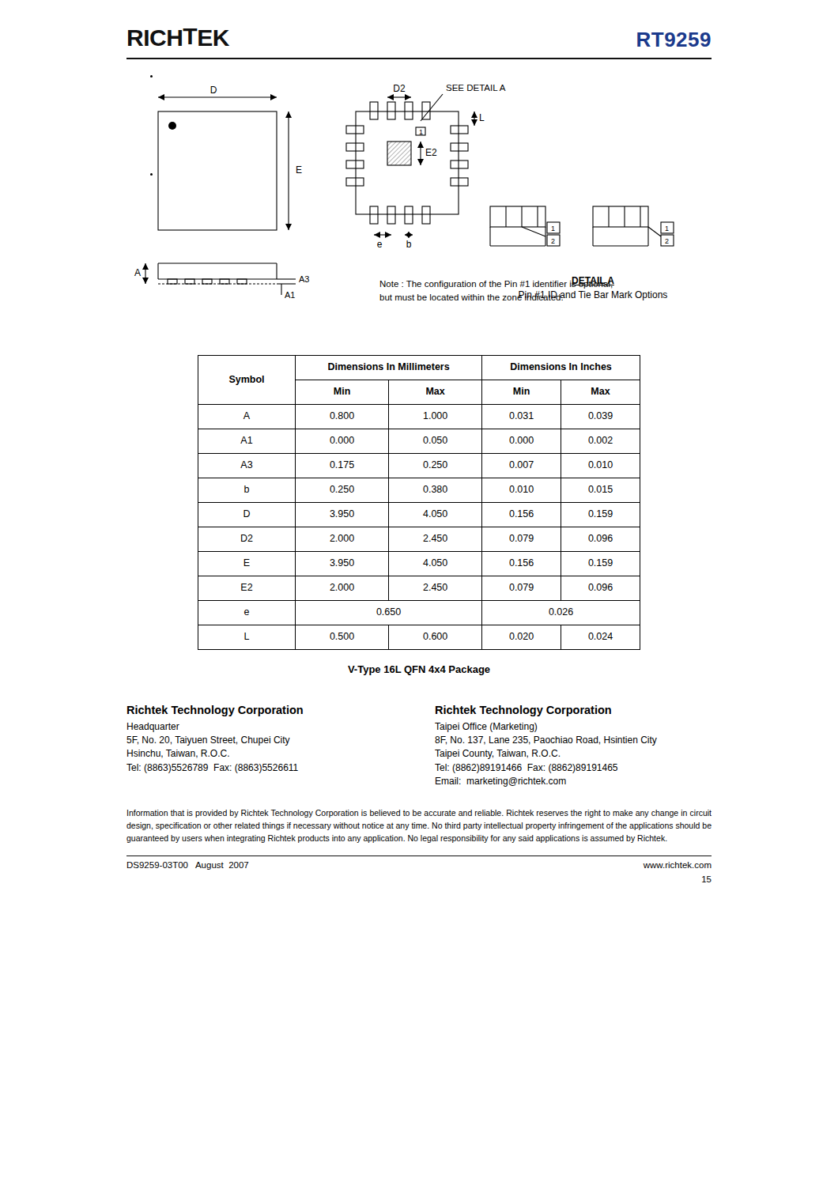RICHTEK
RT9259
D E A A3 A1 D2 E2 1 SEE DETAIL A L e b
1 2 1 2
DETAIL A
Pin #1 ID and Tie Bar Mark Options
Note : The configuration of the Pin #1 identifier is optional,
but must be located within the zone indicated.
| Symbol | Dimensions In Millimeters | Dimensions In Inches |
| --- | --- | --- |
| Min | Max | Min | Max |
| A | 0.800 | 1.000 | 0.031 | 0.039 |
| A1 | 0.000 | 0.050 | 0.000 | 0.002 |
| A3 | 0.175 | 0.250 | 0.007 | 0.010 |
| b | 0.250 | 0.380 | 0.010 | 0.015 |
| D | 3.950 | 4.050 | 0.156 | 0.159 |
| D2 | 2.000 | 2.450 | 0.079 | 0.096 |
| E | 3.950 | 4.050 | 0.156 | 0.159 |
| E2 | 2.000 | 2.450 | 0.079 | 0.096 |
| e | 0.650 | 0.026 |
| L | 0.500 | 0.600 | 0.020 | 0.024 |
V-Type 16L QFN 4x4 Package
Richtek Technology Corporation
Headquarter
5F, No. 20, Taiyuen Street, Chupei City
Hsinchu, Taiwan, R.O.C.
Tel: (8863)5526789 Fax: (8863)5526611
Richtek Technology Corporation
Taipei Office (Marketing)
8F, No. 137, Lane 235, Paochiao Road, Hsintien City
Taipei County, Taiwan, R.O.C.
Tel: (8862)89191466 Fax: (8862)89191465
Email: marketing@richtek.com
Information that is provided by Richtek Technology Corporation is believed to be accurate and reliable. Richtek reserves the right to make any change in circuit design, specification or other related things if necessary without notice at any time. No third party intellectual property infringement of the applications should be guaranteed by users when integrating Richtek products into any application. No legal responsibility for any said applications is assumed by Richtek.
DS9259-03T00 August 2007 www.richtek.com
15